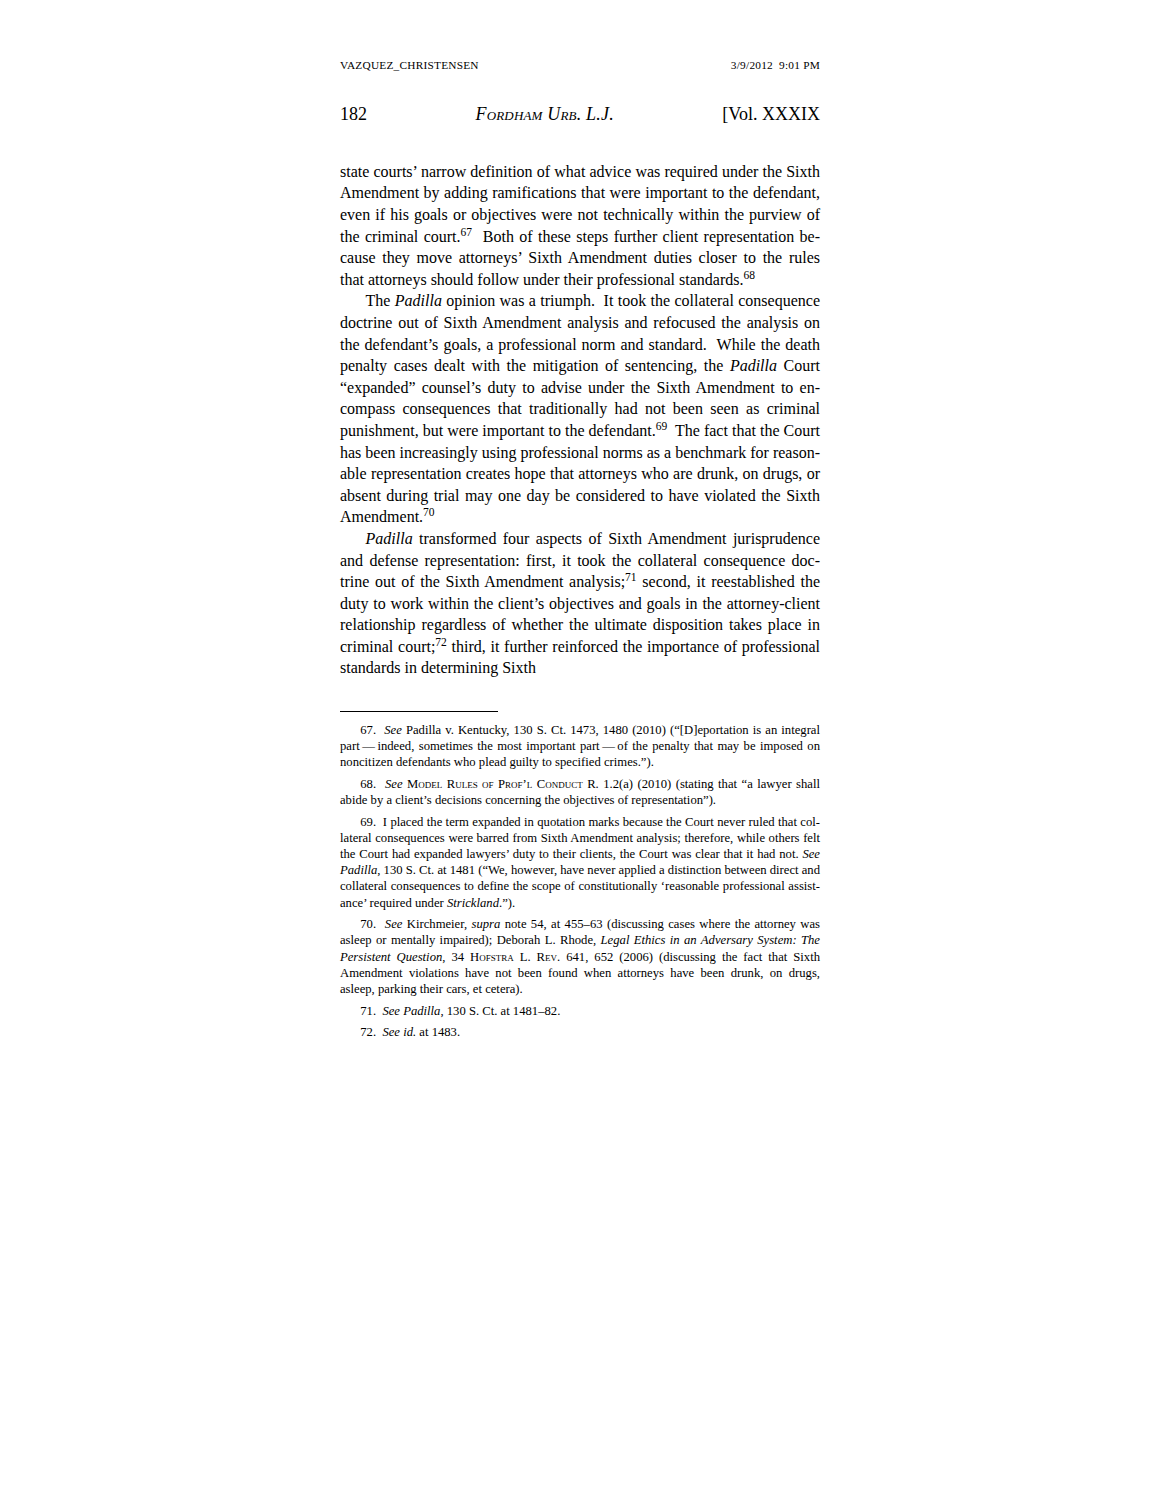Vazquez_Christensen 3/9/2012 9:01 PM
182 Fordham Urb. L.J. [Vol. XXXIX
state courts’ narrow definition of what advice was required under the Sixth Amendment by adding ramifications that were important to the defendant, even if his goals or objectives were not technically within the purview of the criminal court.67 Both of these steps further client representation because they move attorneys’ Sixth Amendment duties closer to the rules that attorneys should follow under their professional standards.68
The Padilla opinion was a triumph. It took the collateral consequence doctrine out of Sixth Amendment analysis and refocused the analysis on the defendant’s goals, a professional norm and standard. While the death penalty cases dealt with the mitigation of sentencing, the Padilla Court “expanded” counsel’s duty to advise under the Sixth Amendment to encompass consequences that traditionally had not been seen as criminal punishment, but were important to the defendant.69 The fact that the Court has been increasingly using professional norms as a benchmark for reasonable representation creates hope that attorneys who are drunk, on drugs, or absent during trial may one day be considered to have violated the Sixth Amendment.70
Padilla transformed four aspects of Sixth Amendment jurisprudence and defense representation: first, it took the collateral consequence doctrine out of the Sixth Amendment analysis;71 second, it reestablished the duty to work within the client’s objectives and goals in the attorney-client relationship regardless of whether the ultimate disposition takes place in criminal court;72 third, it further reinforced the importance of professional standards in determining Sixth
67. See Padilla v. Kentucky, 130 S. Ct. 1473, 1480 (2010) (“[D]eportation is an integral part — indeed, sometimes the most important part — of the penalty that may be imposed on noncitizen defendants who plead guilty to specified crimes.”).
68. See Model Rules of Prof’l Conduct R. 1.2(a) (2010) (stating that “a lawyer shall abide by a client’s decisions concerning the objectives of representation”).
69. I placed the term expanded in quotation marks because the Court never ruled that collateral consequences were barred from Sixth Amendment analysis; therefore, while others felt the Court had expanded lawyers’ duty to their clients, the Court was clear that it had not. See Padilla, 130 S. Ct. at 1481 (“We, however, have never applied a distinction between direct and collateral consequences to define the scope of constitutionally ‘reasonable professional assistance’ required under Strickland.”).
70. See Kirchmeier, supra note 54, at 455–63 (discussing cases where the attorney was asleep or mentally impaired); Deborah L. Rhode, Legal Ethics in an Adversary System: The Persistent Question, 34 Hofstra L. Rev. 641, 652 (2006) (discussing the fact that Sixth Amendment violations have not been found when attorneys have been drunk, on drugs, asleep, parking their cars, et cetera).
71. See Padilla, 130 S. Ct. at 1481–82.
72. See id. at 1483.